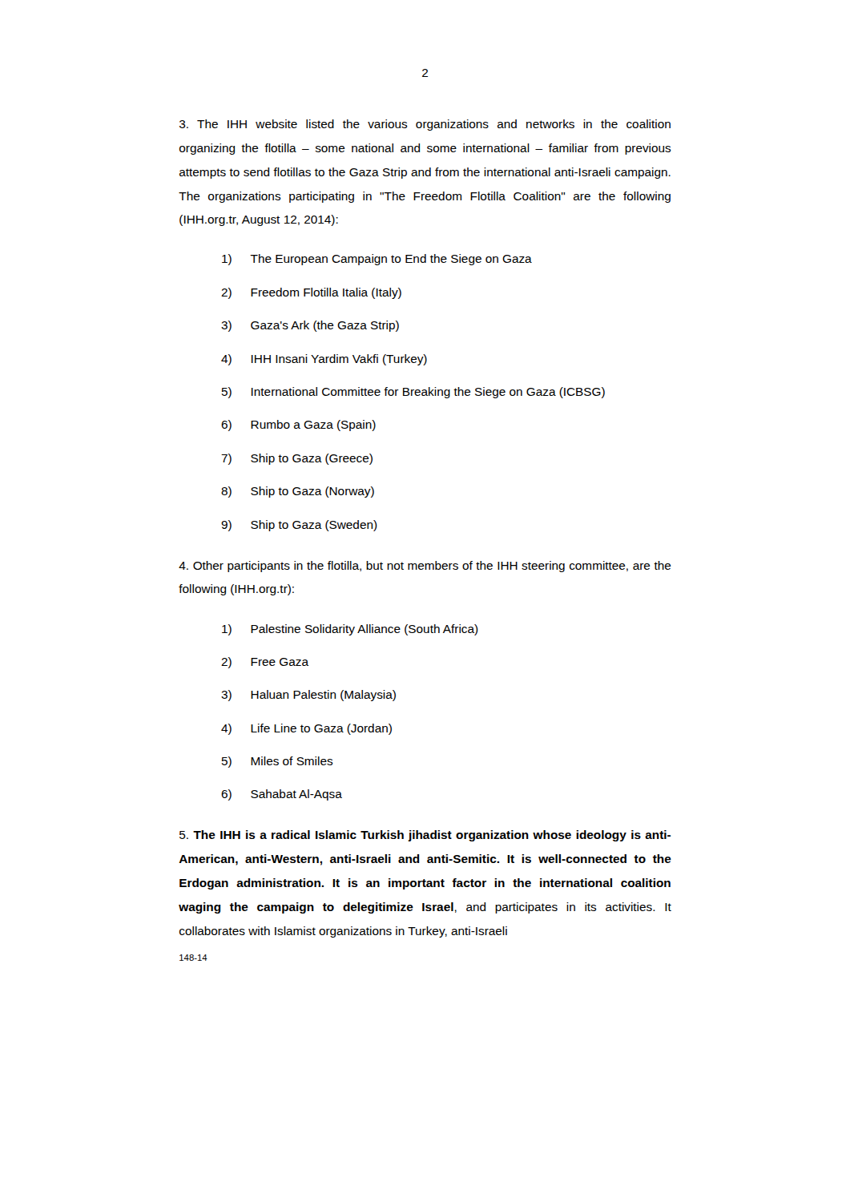2
3. The IHH website listed the various organizations and networks in the coalition organizing the flotilla – some national and some international – familiar from previous attempts to send flotillas to the Gaza Strip and from the international anti-Israeli campaign. The organizations participating in "The Freedom Flotilla Coalition" are the following (IHH.org.tr, August 12, 2014):
1) The European Campaign to End the Siege on Gaza
2) Freedom Flotilla Italia (Italy)
3) Gaza's Ark (the Gaza Strip)
4) IHH Insani Yardim Vakfi (Turkey)
5) International Committee for Breaking the Siege on Gaza (ICBSG)
6) Rumbo a Gaza (Spain)
7) Ship to Gaza (Greece)
8) Ship to Gaza (Norway)
9) Ship to Gaza (Sweden)
4. Other participants in the flotilla, but not members of the IHH steering committee, are the following (IHH.org.tr):
1) Palestine Solidarity Alliance (South Africa)
2) Free Gaza
3) Haluan Palestin (Malaysia)
4) Life Line to Gaza (Jordan)
5) Miles of Smiles
6) Sahabat Al-Aqsa
5. The IHH is a radical Islamic Turkish jihadist organization whose ideology is anti-American, anti-Western, anti-Israeli and anti-Semitic. It is well-connected to the Erdogan administration. It is an important factor in the international coalition waging the campaign to delegitimize Israel, and participates in its activities. It collaborates with Islamist organizations in Turkey, anti-Israeli
148-14